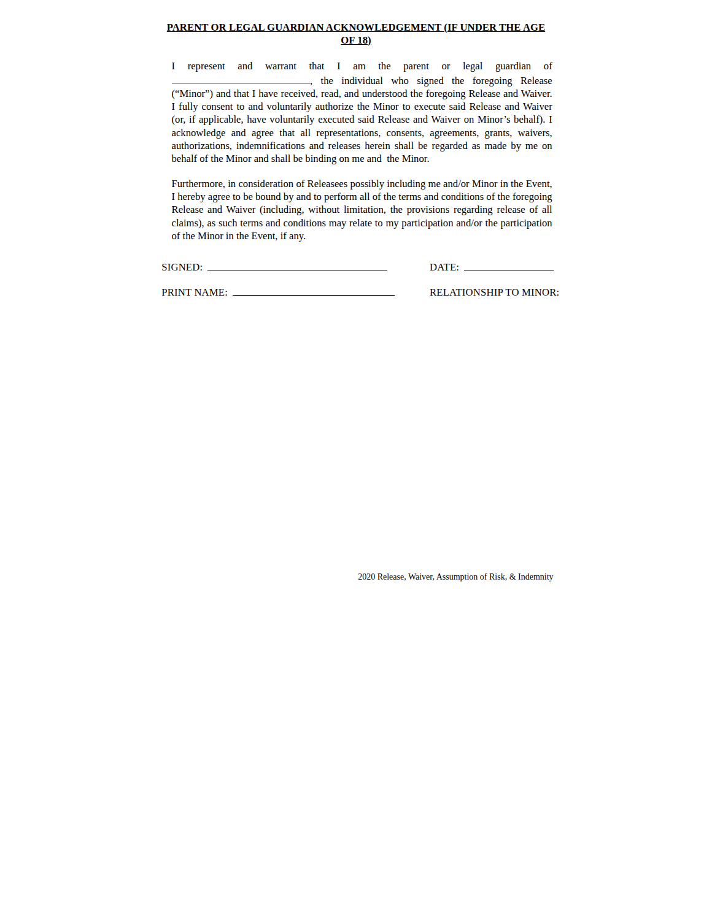PARENT OR LEGAL GUARDIAN ACKNOWLEDGEMENT (IF UNDER THE AGE OF 18)
I represent and warrant that I am the parent or legal guardian of , the individual who signed the foregoing Release (“Minor”) and that I have received, read, and understood the foregoing Release and Waiver. I fully consent to and voluntarily authorize the Minor to execute said Release and Waiver (or, if applicable, have voluntarily executed said Release and Waiver on Minor’s behalf). I acknowledge and agree that all representations, consents, agreements, grants, waivers, authorizations, indemnifications and releases herein shall be regarded as made by me on behalf of the Minor and shall be binding on me and the Minor.
Furthermore, in consideration of Releasees possibly including me and/or Minor in the Event, I hereby agree to be bound by and to perform all of the terms and conditions of the foregoing Release and Waiver (including, without limitation, the provisions regarding release of all claims), as such terms and conditions may relate to my participation and/or the participation of the Minor in the Event, if any.
SIGNED:
DATE:
PRINT NAME:
RELATIONSHIP TO MINOR:
2020 Release, Waiver, Assumption of Risk, & Indemnity